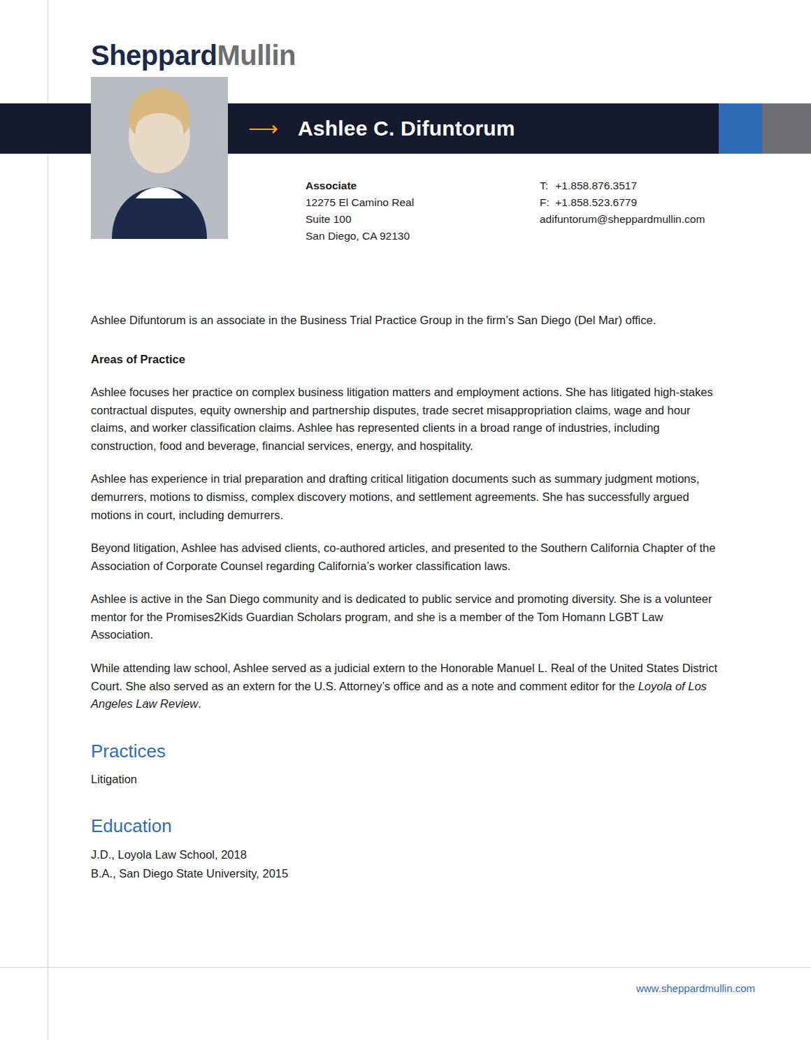Sheppard Mullin
⟶ Ashlee C. Difuntorum
Associate
12275 El Camino Real
Suite 100
San Diego, CA 92130
T: +1.858.876.3517
F: +1.858.523.6779
adifuntorum@sheppardmullin.com
Ashlee Difuntorum is an associate in the Business Trial Practice Group in the firm’s San Diego (Del Mar) office.
Areas of Practice
Ashlee focuses her practice on complex business litigation matters and employment actions. She has litigated high-stakes contractual disputes, equity ownership and partnership disputes, trade secret misappropriation claims, wage and hour claims, and worker classification claims. Ashlee has represented clients in a broad range of industries, including construction, food and beverage, financial services, energy, and hospitality.
Ashlee has experience in trial preparation and drafting critical litigation documents such as summary judgment motions, demurrers, motions to dismiss, complex discovery motions, and settlement agreements. She has successfully argued motions in court, including demurrers.
Beyond litigation, Ashlee has advised clients, co-authored articles, and presented to the Southern California Chapter of the Association of Corporate Counsel regarding California’s worker classification laws.
Ashlee is active in the San Diego community and is dedicated to public service and promoting diversity. She is a volunteer mentor for the Promises2Kids Guardian Scholars program, and she is a member of the Tom Homann LGBT Law Association.
While attending law school, Ashlee served as a judicial extern to the Honorable Manuel L. Real of the United States District Court. She also served as an extern for the U.S. Attorney’s office and as a note and comment editor for the Loyola of Los Angeles Law Review.
Practices
Litigation
Education
J.D., Loyola Law School, 2018
B.A., San Diego State University, 2015
www.sheppardmullin.com